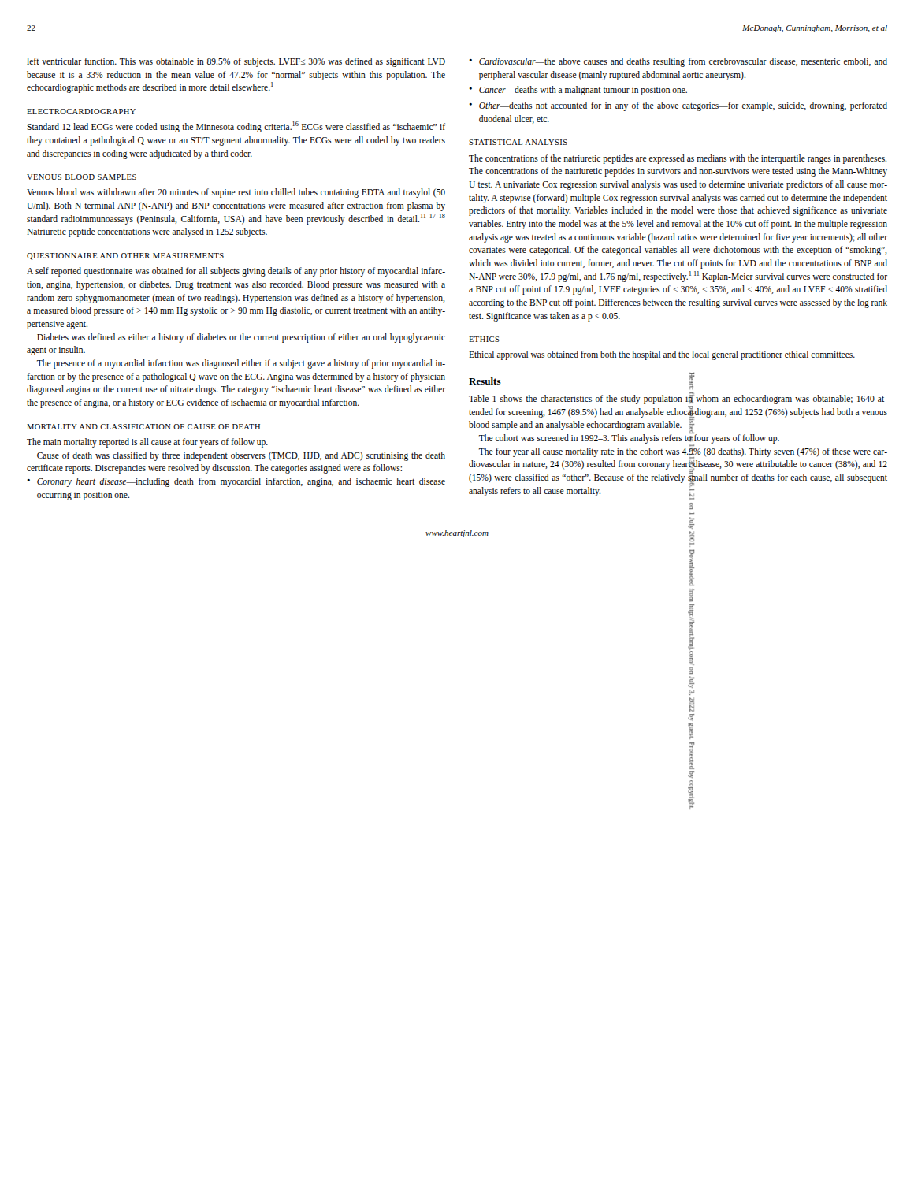22 McDonagh, Cunningham, Morrison, et al
left ventricular function. This was obtainable in 89.5% of subjects. LVEF≤ 30% was defined as significant LVD because it is a 33% reduction in the mean value of 47.2% for “normal” subjects within this population. The echocardiographic methods are described in more detail elsewhere.1
Electrocardiography
Standard 12 lead ECGs were coded using the Minnesota coding criteria.16 ECGs were classified as “ischaemic” if they contained a pathological Q wave or an ST/T segment abnormality. The ECGs were all coded by two readers and discrepancies in coding were adjudicated by a third coder.
Venous blood samples
Venous blood was withdrawn after 20 minutes of supine rest into chilled tubes containing EDTA and trasylol (50 U/ml). Both N terminal ANP (N-ANP) and BNP concentrations were measured after extraction from plasma by standard radioimmunoassays (Peninsula, California, USA) and have been previously described in detail.11 17 18 Natriuretic peptide concentrations were analysed in 1252 subjects.
Questionnaire and other measurements
A self reported questionnaire was obtained for all subjects giving details of any prior history of myocardial infarction, angina, hypertension, or diabetes. Drug treatment was also recorded. Blood pressure was measured with a random zero sphygmomanometer (mean of two readings). Hypertension was defined as a history of hypertension, a measured blood pressure of > 140 mm Hg systolic or > 90 mm Hg diastolic, or current treatment with an antihypertensive agent.
Diabetes was defined as either a history of diabetes or the current prescription of either an oral hypoglycaemic agent or insulin.
The presence of a myocardial infarction was diagnosed either if a subject gave a history of prior myocardial infarction or by the presence of a pathological Q wave on the ECG. Angina was determined by a history of physician diagnosed angina or the current use of nitrate drugs. The category “ischaemic heart disease” was defined as either the presence of angina, or a history or ECG evidence of ischaemia or myocardial infarction.
Mortality and classification of cause of death
The main mortality reported is all cause at four years of follow up.
Cause of death was classified by three independent observers (TMCD, HJD, and ADC) scrutinising the death certificate reports. Discrepancies were resolved by discussion. The categories assigned were as follows:
Coronary heart disease—including death from myocardial infarction, angina, and ischaemic heart disease occurring in position one.
Cardiovascular—the above causes and deaths resulting from cerebrovascular disease, mesenteric emboli, and peripheral vascular disease (mainly ruptured abdominal aortic aneurysm).
Cancer—deaths with a malignant tumour in position one.
Other—deaths not accounted for in any of the above categories—for example, suicide, drowning, perforated duodenal ulcer, etc.
Statistical analysis
The concentrations of the natriuretic peptides are expressed as medians with the interquartile ranges in parentheses. The concentrations of the natriuretic peptides in survivors and non-survivors were tested using the Mann-Whitney U test. A univariate Cox regression survival analysis was used to determine univariate predictors of all cause mortality. A stepwise (forward) multiple Cox regression survival analysis was carried out to determine the independent predictors of that mortality. Variables included in the model were those that achieved significance as univariate variables. Entry into the model was at the 5% level and removal at the 10% cut off point. In the multiple regression analysis age was treated as a continuous variable (hazard ratios were determined for five year increments); all other covariates were categorical. Of the categorical variables all were dichotomous with the exception of “smoking”, which was divided into current, former, and never. The cut off points for LVD and the concentrations of BNP and N-ANP were 30%, 17.9 pg/ml, and 1.76 ng/ml, respectively.1 11 Kaplan-Meier survival curves were constructed for a BNP cut off point of 17.9 pg/ml, LVEF categories of ≤ 30%, ≤ 35%, and ≤ 40%, and an LVEF ≤ 40% stratified according to the BNP cut off point. Differences between the resulting survival curves were assessed by the log rank test. Significance was taken as a p < 0.05.
Ethics
Ethical approval was obtained from both the hospital and the local general practitioner ethical committees.
Results
Table 1 shows the characteristics of the study population in whom an echocardiogram was obtainable; 1640 attended for screening, 1467 (89.5%) had an analysable echocardiogram, and 1252 (76%) subjects had both a venous blood sample and an analysable echocardiogram available.
The cohort was screened in 1992–3. This analysis refers to four years of follow up.
The four year all cause mortality rate in the cohort was 4.9% (80 deaths). Thirty seven (47%) of these were cardiovascular in nature, 24 (30%) resulted from coronary heart disease, 30 were attributable to cancer (38%), and 12 (15%) were classified as “other”. Because of the relatively small number of deaths for each cause, all subsequent analysis refers to all cause mortality.
www.heartjnl.com
Heart: first published as 10.1136/hrt.86.1.21 on 1 July 2001. Downloaded from http://heart.bmj.com/ on July 3, 2022 by guest. Protected by copyright.